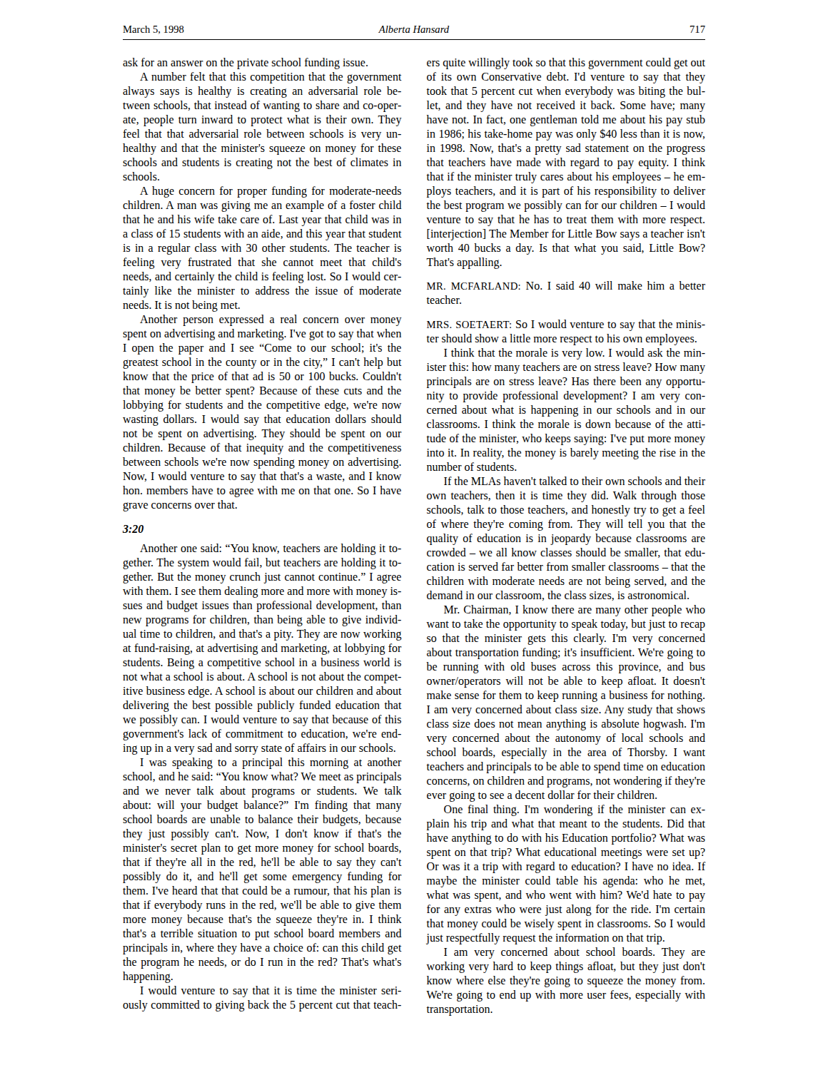March 5, 1998
Alberta Hansard
717
ask for an answer on the private school funding issue.
A number felt that this competition that the government always says is healthy is creating an adversarial role between schools, that instead of wanting to share and co-operate, people turn inward to protect what is their own. They feel that that adversarial role between schools is very unhealthy and that the minister's squeeze on money for these schools and students is creating not the best of climates in schools.
A huge concern for proper funding for moderate-needs children. A man was giving me an example of a foster child that he and his wife take care of. Last year that child was in a class of 15 students with an aide, and this year that student is in a regular class with 30 other students. The teacher is feeling very frustrated that she cannot meet that child's needs, and certainly the child is feeling lost. So I would certainly like the minister to address the issue of moderate needs. It is not being met.
Another person expressed a real concern over money spent on advertising and marketing. I've got to say that when I open the paper and I see “Come to our school; it's the greatest school in the county or in the city,” I can't help but know that the price of that ad is 50 or 100 bucks. Couldn't that money be better spent? Because of these cuts and the lobbying for students and the competitive edge, we're now wasting dollars. I would say that education dollars should not be spent on advertising. They should be spent on our children. Because of that inequity and the competitiveness between schools we're now spending money on advertising. Now, I would venture to say that that's a waste, and I know hon. members have to agree with me on that one. So I have grave concerns over that.
3:20
Another one said: “You know, teachers are holding it together. The system would fail, but teachers are holding it together. But the money crunch just cannot continue.” I agree with them. I see them dealing more and more with money issues and budget issues than professional development, than new programs for children, than being able to give individual time to children, and that's a pity. They are now working at fund-raising, at advertising and marketing, at lobbying for students. Being a competitive school in a business world is not what a school is about. A school is not about the competitive business edge. A school is about our children and about delivering the best possible publicly funded education that we possibly can. I would venture to say that because of this government's lack of commitment to education, we're ending up in a very sad and sorry state of affairs in our schools.
I was speaking to a principal this morning at another school, and he said: “You know what? We meet as principals and we never talk about programs or students. We talk about: will your budget balance?” I'm finding that many school boards are unable to balance their budgets, because they just possibly can't. Now, I don't know if that's the minister's secret plan to get more money for school boards, that if they're all in the red, he'll be able to say they can't possibly do it, and he'll get some emergency funding for them. I've heard that that could be a rumour, that his plan is that if everybody runs in the red, we'll be able to give them more money because that's the squeeze they're in. I think that's a terrible situation to put school board members and principals in, where they have a choice of: can this child get the program he needs, or do I run in the red? That's what's happening.
I would venture to say that it is time the minister seriously committed to giving back the 5 percent cut that teachers quite willingly took so that this government could get out of its own Conservative debt. I'd venture to say that they took that 5 percent cut when everybody was biting the bullet, and they have not received it back. Some have; many have not. In fact, one gentleman told me about his pay stub in 1986; his take-home pay was only $40 less than it is now, in 1998. Now, that's a pretty sad statement on the progress that teachers have made with regard to pay equity. I think that if the minister truly cares about his employees – he employs teachers, and it is part of his responsibility to deliver the best program we possibly can for our children – I would venture to say that he has to treat them with more respect. [interjection] The Member for Little Bow says a teacher isn't worth 40 bucks a day. Is that what you said, Little Bow? That's appalling.
Mr. McFarland: No. I said 40 will make him a better teacher.
Mrs. Soetaert: So I would venture to say that the minister should show a little more respect to his own employees.
I think that the morale is very low. I would ask the minister this: how many teachers are on stress leave? How many principals are on stress leave? Has there been any opportunity to provide professional development? I am very concerned about what is happening in our schools and in our classrooms. I think the morale is down because of the attitude of the minister, who keeps saying: I've put more money into it. In reality, the money is barely meeting the rise in the number of students.
If the MLAs haven't talked to their own schools and their own teachers, then it is time they did. Walk through those schools, talk to those teachers, and honestly try to get a feel of where they're coming from. They will tell you that the quality of education is in jeopardy because classrooms are crowded – we all know classes should be smaller, that education is served far better from smaller classrooms – that the children with moderate needs are not being served, and the demand in our classroom, the class sizes, is astronomical.
Mr. Chairman, I know there are many other people who want to take the opportunity to speak today, but just to recap so that the minister gets this clearly. I'm very concerned about transportation funding; it's insufficient. We're going to be running with old buses across this province, and bus owner/operators will not be able to keep afloat. It doesn't make sense for them to keep running a business for nothing. I am very concerned about class size. Any study that shows class size does not mean anything is absolute hogwash. I'm very concerned about the autonomy of local schools and school boards, especially in the area of Thorsby. I want teachers and principals to be able to spend time on education concerns, on children and programs, not wondering if they're ever going to see a decent dollar for their children.
One final thing. I'm wondering if the minister can explain his trip and what that meant to the students. Did that have anything to do with his Education portfolio? What was spent on that trip? What educational meetings were set up? Or was it a trip with regard to education? I have no idea. If maybe the minister could table his agenda: who he met, what was spent, and who went with him? We'd hate to pay for any extras who were just along for the ride. I'm certain that money could be wisely spent in classrooms. So I would just respectfully request the information on that trip.
I am very concerned about school boards. They are working very hard to keep things afloat, but they just don't know where else they're going to squeeze the money from. We're going to end up with more user fees, especially with transportation.